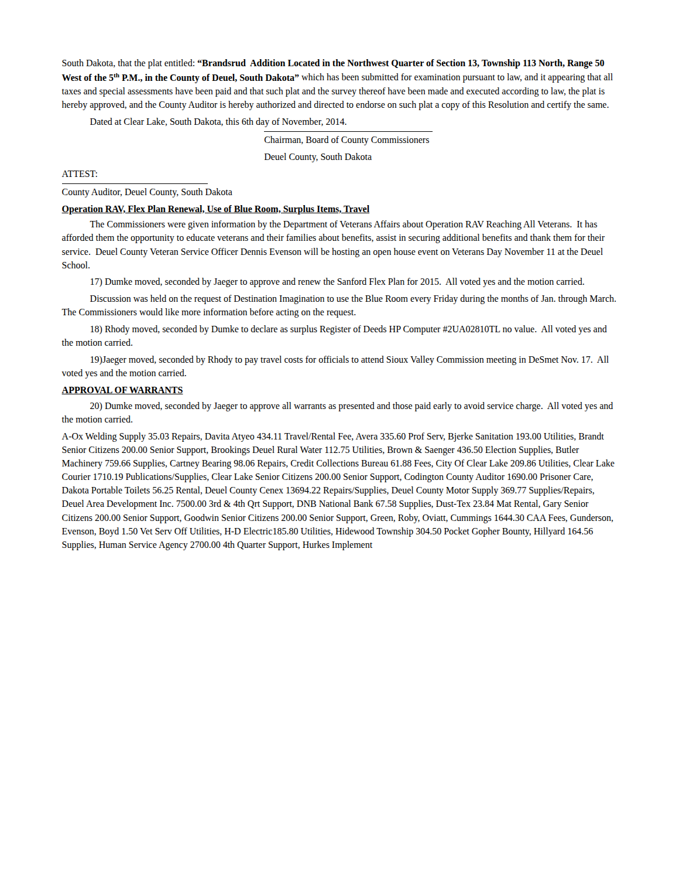South Dakota, that the plat entitled: “Brandsrud Addition Located in the Northwest Quarter of Section 13, Township 113 North, Range 50 West of the 5th P.M., in the County of Deuel, South Dakota” which has been submitted for examination pursuant to law, and it appearing that all taxes and special assessments have been paid and that such plat and the survey thereof have been made and executed according to law, the plat is hereby approved, and the County Auditor is hereby authorized and directed to endorse on such plat a copy of this Resolution and certify the same.
Dated at Clear Lake, South Dakota, this 6th day of November, 2014.
Chairman, Board of County Commissioners
Deuel County, South Dakota
ATTEST:
County Auditor, Deuel County, South Dakota
Operation RAV, Flex Plan Renewal, Use of Blue Room, Surplus Items, Travel
The Commissioners were given information by the Department of Veterans Affairs about Operation RAV Reaching All Veterans. It has afforded them the opportunity to educate veterans and their families about benefits, assist in securing additional benefits and thank them for their service. Deuel County Veteran Service Officer Dennis Evenson will be hosting an open house event on Veterans Day November 11 at the Deuel School.
17) Dumke moved, seconded by Jaeger to approve and renew the Sanford Flex Plan for 2015. All voted yes and the motion carried.
Discussion was held on the request of Destination Imagination to use the Blue Room every Friday during the months of Jan. through March. The Commissioners would like more information before acting on the request.
18) Rhody moved, seconded by Dumke to declare as surplus Register of Deeds HP Computer #2UA02810TL no value. All voted yes and the motion carried.
19)Jaeger moved, seconded by Rhody to pay travel costs for officials to attend Sioux Valley Commission meeting in DeSmet Nov. 17. All voted yes and the motion carried.
APPROVAL OF WARRANTS
20) Dumke moved, seconded by Jaeger to approve all warrants as presented and those paid early to avoid service charge. All voted yes and the motion carried.
A-Ox Welding Supply 35.03 Repairs, Davita Atyeo 434.11 Travel/Rental Fee, Avera 335.60 Prof Serv, Bjerke Sanitation 193.00 Utilities, Brandt Senior Citizens 200.00 Senior Support, Brookings Deuel Rural Water 112.75 Utilities, Brown & Saenger 436.50 Election Supplies, Butler Machinery 759.66 Supplies, Cartney Bearing 98.06 Repairs, Credit Collections Bureau 61.88 Fees, City Of Clear Lake 209.86 Utilities, Clear Lake Courier 1710.19 Publications/Supplies, Clear Lake Senior Citizens 200.00 Senior Support, Codington County Auditor 1690.00 Prisoner Care, Dakota Portable Toilets 56.25 Rental, Deuel County Cenex 13694.22 Repairs/Supplies, Deuel County Motor Supply 369.77 Supplies/Repairs, Deuel Area Development Inc. 7500.00 3rd & 4th Qrt Support, DNB National Bank 67.58 Supplies, Dust-Tex 23.84 Mat Rental, Gary Senior Citizens 200.00 Senior Support, Goodwin Senior Citizens 200.00 Senior Support, Green, Roby, Oviatt, Cummings 1644.30 CAA Fees, Gunderson, Evenson, Boyd 1.50 Vet Serv Off Utilities, H-D Electric185.80 Utilities, Hidewood Township 304.50 Pocket Gopher Bounty, Hillyard 164.56 Supplies, Human Service Agency 2700.00 4th Quarter Support, Hurkes Implement